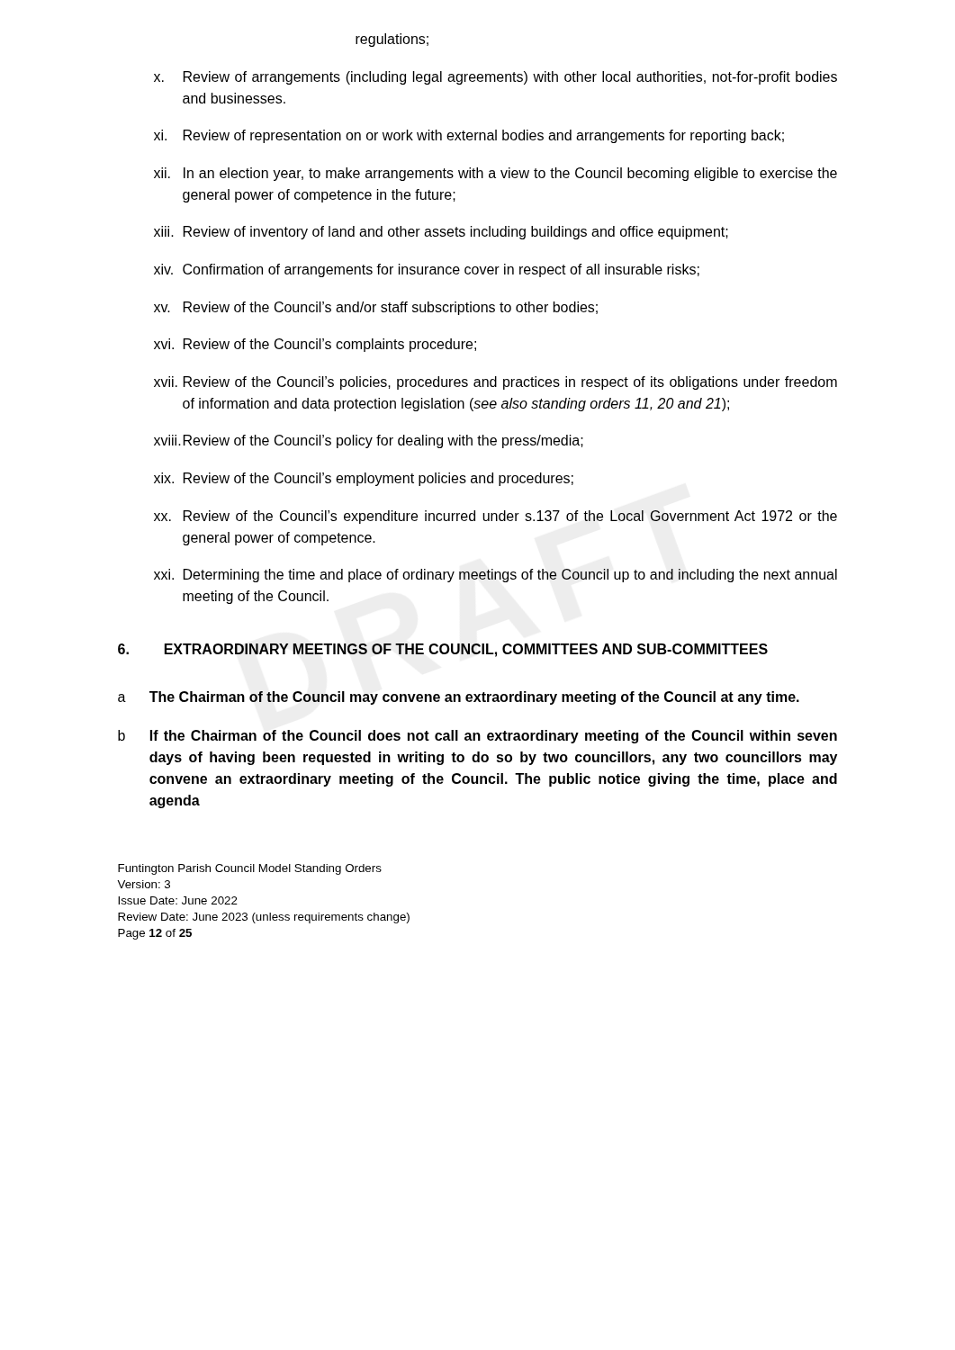DRAFT
regulations;
x. Review of arrangements (including legal agreements) with other local authorities, not-for-profit bodies and businesses.
xi. Review of representation on or work with external bodies and arrangements for reporting back;
xii. In an election year, to make arrangements with a view to the Council becoming eligible to exercise the general power of competence in the future;
xiii. Review of inventory of land and other assets including buildings and office equipment;
xiv. Confirmation of arrangements for insurance cover in respect of all insurable risks;
xv. Review of the Council’s and/or staff subscriptions to other bodies;
xvi. Review of the Council’s complaints procedure;
xvii. Review of the Council’s policies, procedures and practices in respect of its obligations under freedom of information and data protection legislation (see also standing orders 11, 20 and 21);
xviii. Review of the Council’s policy for dealing with the press/media;
xix. Review of the Council’s employment policies and procedures;
xx. Review of the Council’s expenditure incurred under s.137 of the Local Government Act 1972 or the general power of competence.
xxi. Determining the time and place of ordinary meetings of the Council up to and including the next annual meeting of the Council.
6. EXTRAORDINARY MEETINGS OF THE COUNCIL, COMMITTEES AND SUB-COMMITTEES
a The Chairman of the Council may convene an extraordinary meeting of the Council at any time.
b If the Chairman of the Council does not call an extraordinary meeting of the Council within seven days of having been requested in writing to do so by two councillors, any two councillors may convene an extraordinary meeting of the Council. The public notice giving the time, place and agenda
Funtington Parish Council Model Standing Orders
Version: 3
Issue Date: June 2022
Review Date: June 2023 (unless requirements change)
Page 12 of 25